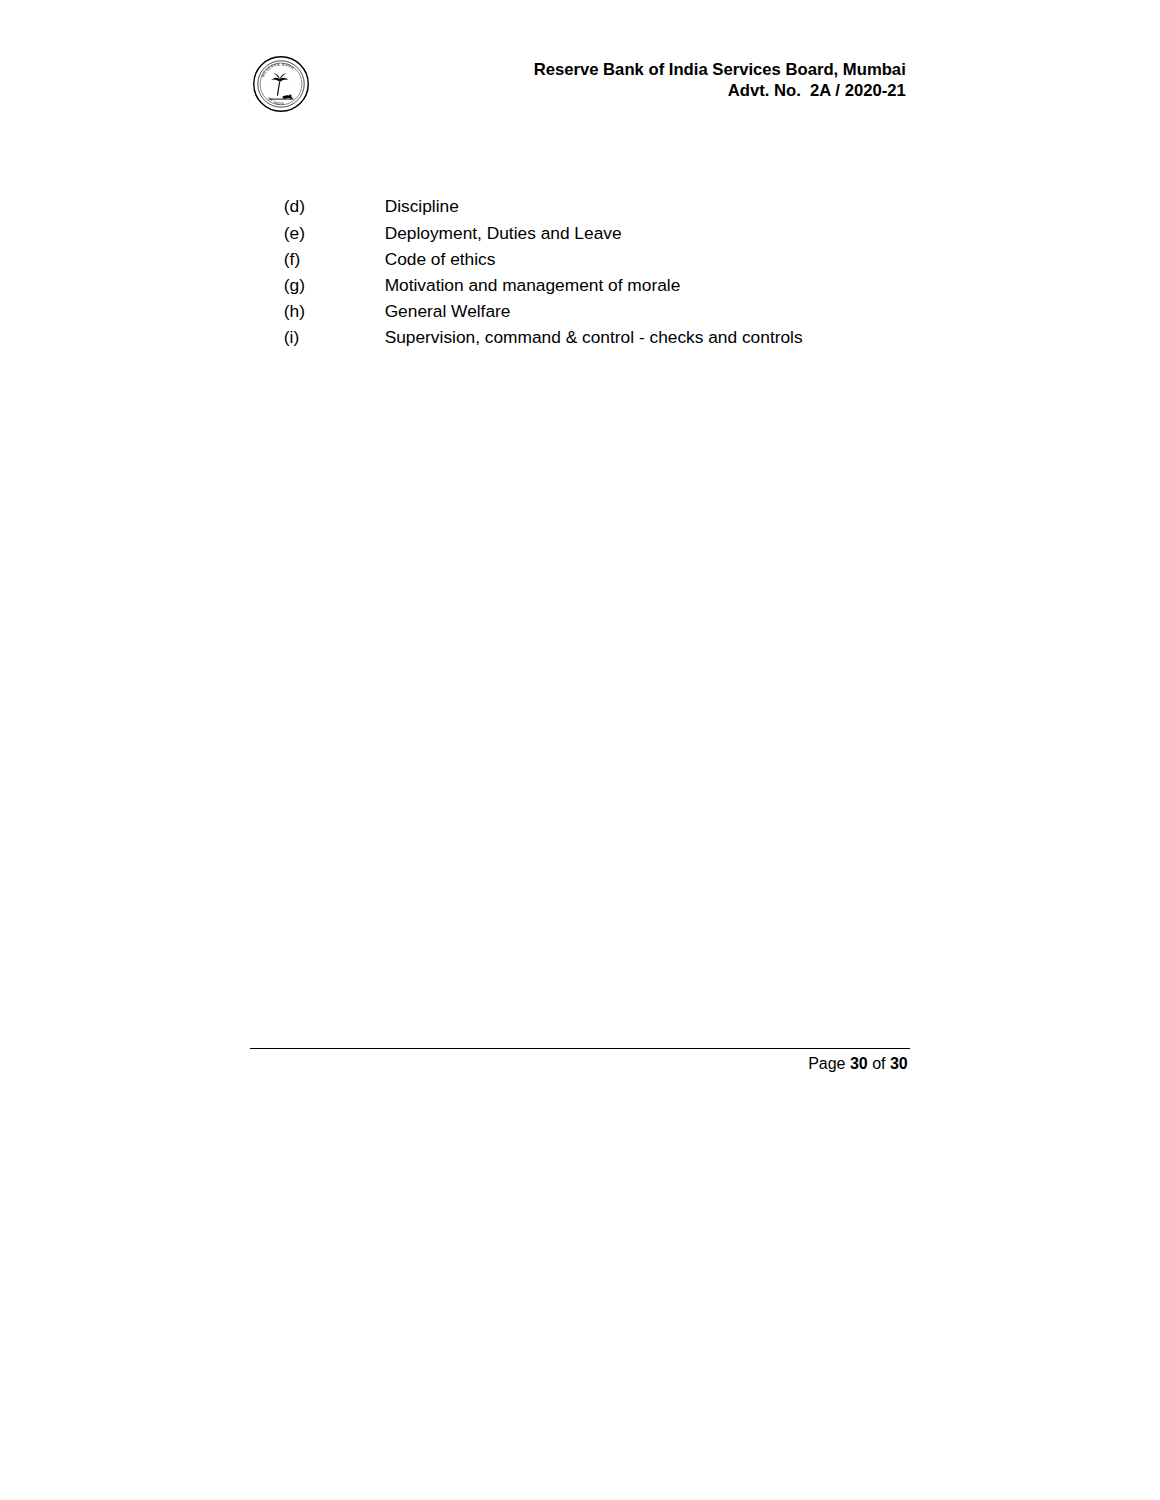RESERVE BANK OF INDIA
Reserve Bank of India Services Board, Mumbai
Advt. No. 2A / 2020-21
| (d) | Discipline |
| (e) | Deployment, Duties and Leave |
| (f) | Code of ethics |
| (g) | Motivation and management of morale |
| (h) | General Welfare |
| (i) | Supervision, command & control - checks and controls |
Page 30 of 30